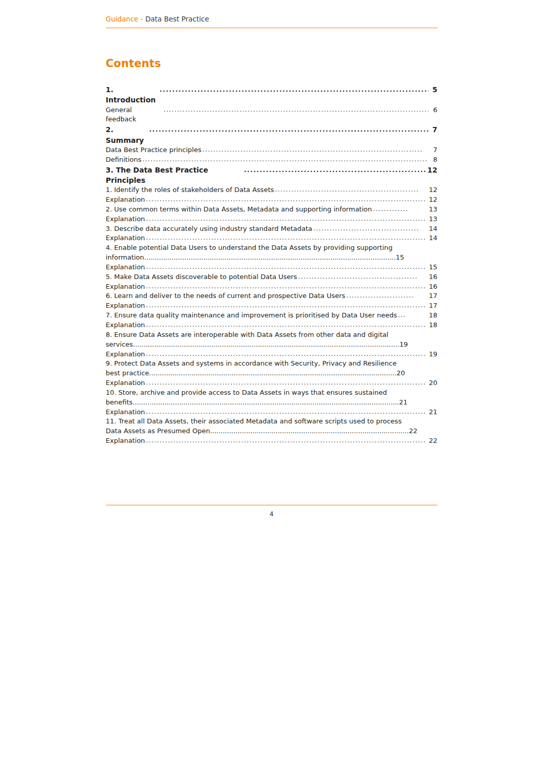Guidance - Data Best Practice
Contents
1. Introduction ................................................................................................. 5
General feedback ..................................................................................................... 6
2. Summary ..................................................................................................... 7
Data Best Practice principles ................................................................................. 7
Definitions ................................................................................................................. 8
3. The Data Best Practice Principles ............................................................. 12
1. Identify the roles of stakeholders of Data Assets ..................................................... 12
Explanation ....................................................................................................... 12
2. Use common terms within Data Assets, Metadata and supporting information ............. 13
Explanation ....................................................................................................... 13
3. Describe data accurately using industry standard Metadata ....................................... 14
Explanation ....................................................................................................... 14
4. Enable potential Data Users to understand the Data Assets by providing supporting information ....................................................................................................................... 15
Explanation ....................................................................................................... 15
5. Make Data Assets discoverable to potential Data Users ............................................ 16
Explanation ....................................................................................................... 16
6. Learn and deliver to the needs of current and prospective Data Users ......................... 17
Explanation ....................................................................................................... 17
7. Ensure data quality maintenance and improvement is prioritised by Data User needs ... 18
Explanation ....................................................................................................... 18
8. Ensure Data Assets are interoperable with Data Assets from other data and digital services .............................................................................................................................. 19
Explanation ....................................................................................................... 19
9. Protect Data Assets and systems in accordance with Security, Privacy and Resilience best practice ..................................................................................................................... 20
Explanation ....................................................................................................... 20
10. Store, archive and provide access to Data Assets in ways that ensures sustained benefits .............................................................................................................................. 21
Explanation ....................................................................................................... 21
11. Treat all Data Assets, their associated Metadata and software scripts used to process Data Assets as Presumed Open .............................................................................................. 22
Explanation ....................................................................................................... 22
4